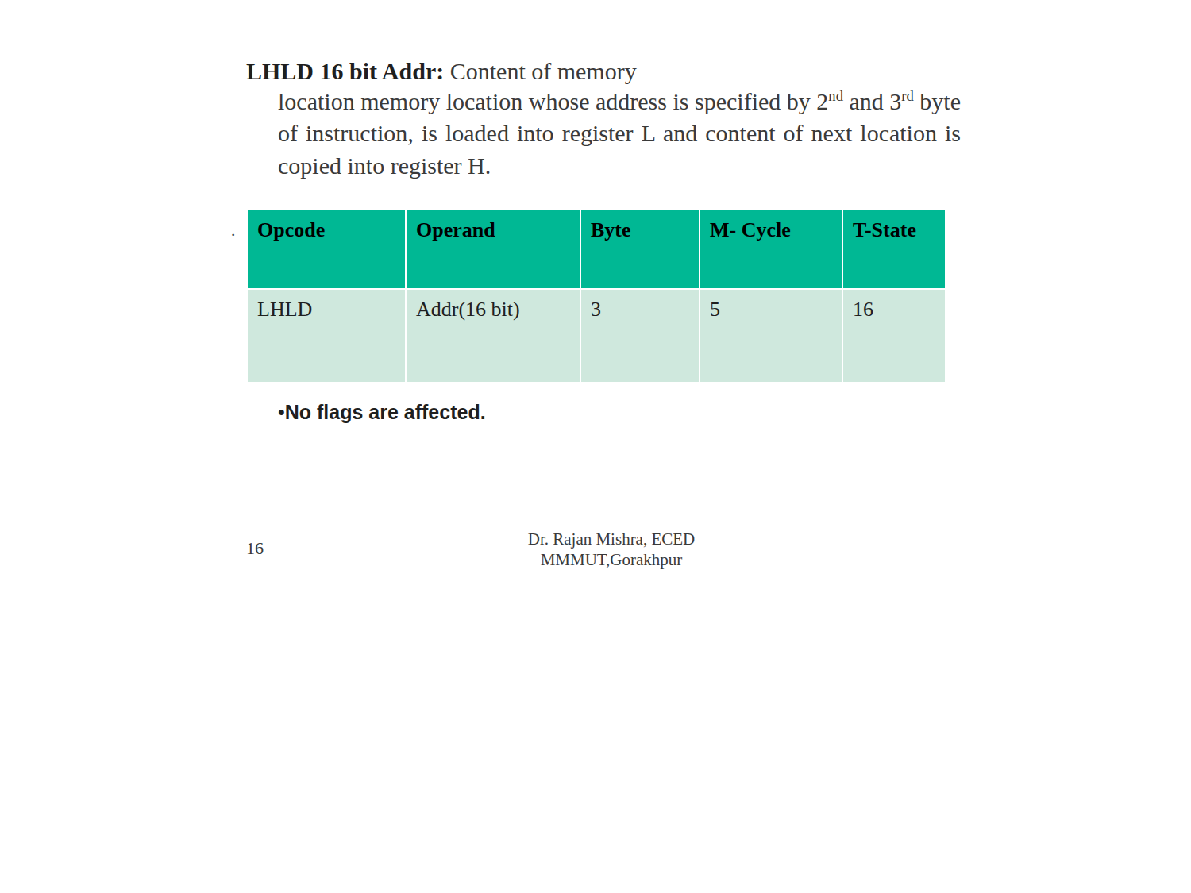LHLD 16 bit Addr: Content of memory location memory location whose address is specified by 2nd and 3rd byte of instruction, is loaded into register L and content of next location is copied into register H.
·
| Opcode | Operand | Byte | M- Cycle | T-State |
| --- | --- | --- | --- | --- |
| LHLD | Addr(16 bit) | 3 | 5 | 16 |
•No flags are affected.
16
Dr. Rajan Mishra, ECED
MMMUT,Gorakhpur